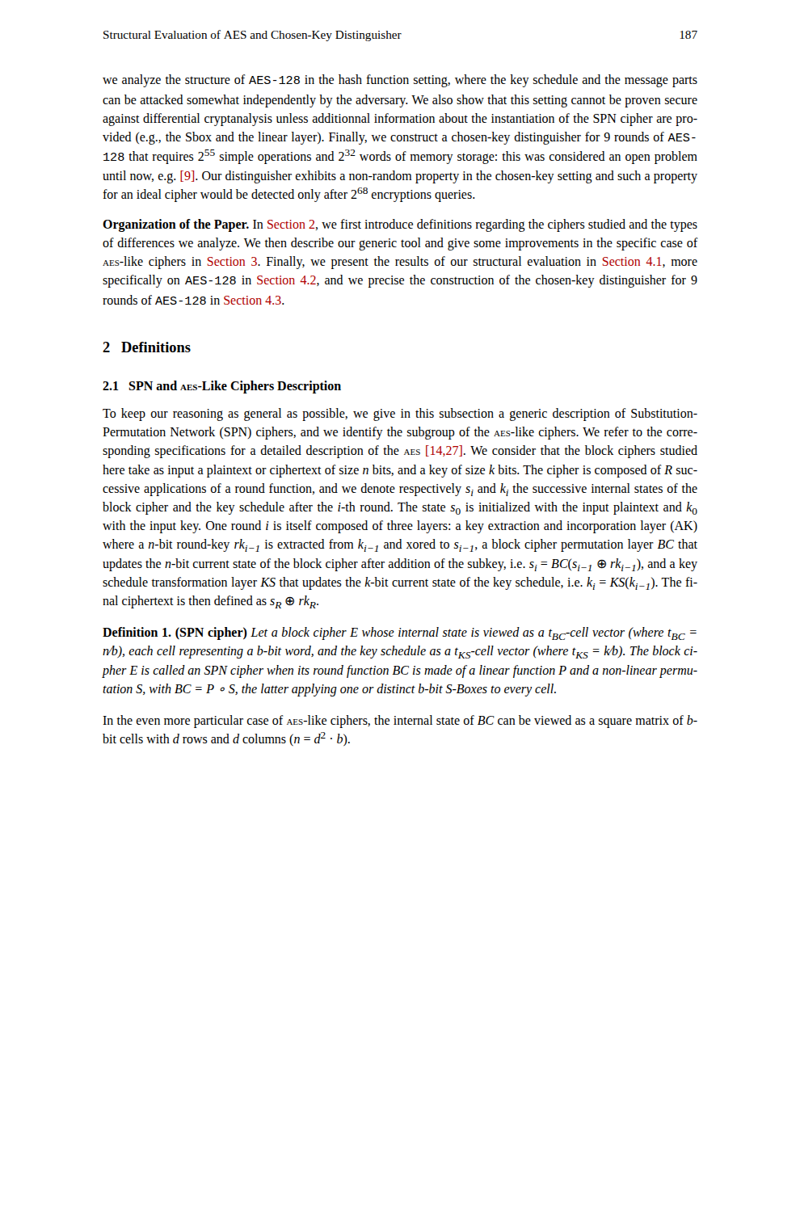Structural Evaluation of AES and Chosen-Key Distinguisher 187
we analyze the structure of AES-128 in the hash function setting, where the key schedule and the message parts can be attacked somewhat independently by the adversary. We also show that this setting cannot be proven secure against differential cryptanalysis unless additionnal information about the instantiation of the SPN cipher are provided (e.g., the Sbox and the linear layer). Finally, we construct a chosen-key distinguisher for 9 rounds of AES-128 that requires 255 simple operations and 232 words of memory storage: this was considered an open problem until now, e.g. [9]. Our distinguisher exhibits a non-random property in the chosen-key setting and such a property for an ideal cipher would be detected only after 268 encryptions queries.
Organization of the Paper. In Section 2, we first introduce definitions regarding the ciphers studied and the types of differences we analyze. We then describe our generic tool and give some improvements in the specific case of aes-like ciphers in Section 3. Finally, we present the results of our structural evaluation in Section 4.1, more specifically on AES-128 in Section 4.2, and we precise the construction of the chosen-key distinguisher for 9 rounds of AES-128 in Section 4.3.
2 Definitions
2.1 SPN and aes-Like Ciphers Description
To keep our reasoning as general as possible, we give in this subsection a generic description of Substitution-Permutation Network (SPN) ciphers, and we identify the subgroup of the aes-like ciphers. We refer to the corresponding specifications for a detailed description of the aes [14,27]. We consider that the block ciphers studied here take as input a plaintext or ciphertext of size n bits, and a key of size k bits. The cipher is composed of R successive applications of a round function, and we denote respectively si and ki the successive internal states of the block cipher and the key schedule after the i-th round. The state s0 is initialized with the input plaintext and k0 with the input key. One round i is itself composed of three layers: a key extraction and incorporation layer (AK) where a n-bit round-key rki−1 is extracted from ki−1 and xored to si−1, a block cipher permutation layer BC that updates the n-bit current state of the block cipher after addition of the subkey, i.e. si = BC(si−1 ⊕ rki−1), and a key schedule transformation layer KS that updates the k-bit current state of the key schedule, i.e. ki = KS(ki−1). The final ciphertext is then defined as sR ⊕ rkR.
Definition 1. (SPN cipher) Let a block cipher E whose internal state is viewed as a tBC-cell vector (where tBC = n⁄b), each cell representing a b-bit word, and the key schedule as a tKS-cell vector (where tKS = k⁄b). The block cipher E is called an SPN cipher when its round function BC is made of a linear function P and a non-linear permutation S, with BC = P ∘ S, the latter applying one or distinct b-bit S-Boxes to every cell.
In the even more particular case of aes-like ciphers, the internal state of BC can be viewed as a square matrix of b-bit cells with d rows and d columns (n = d2 · b).